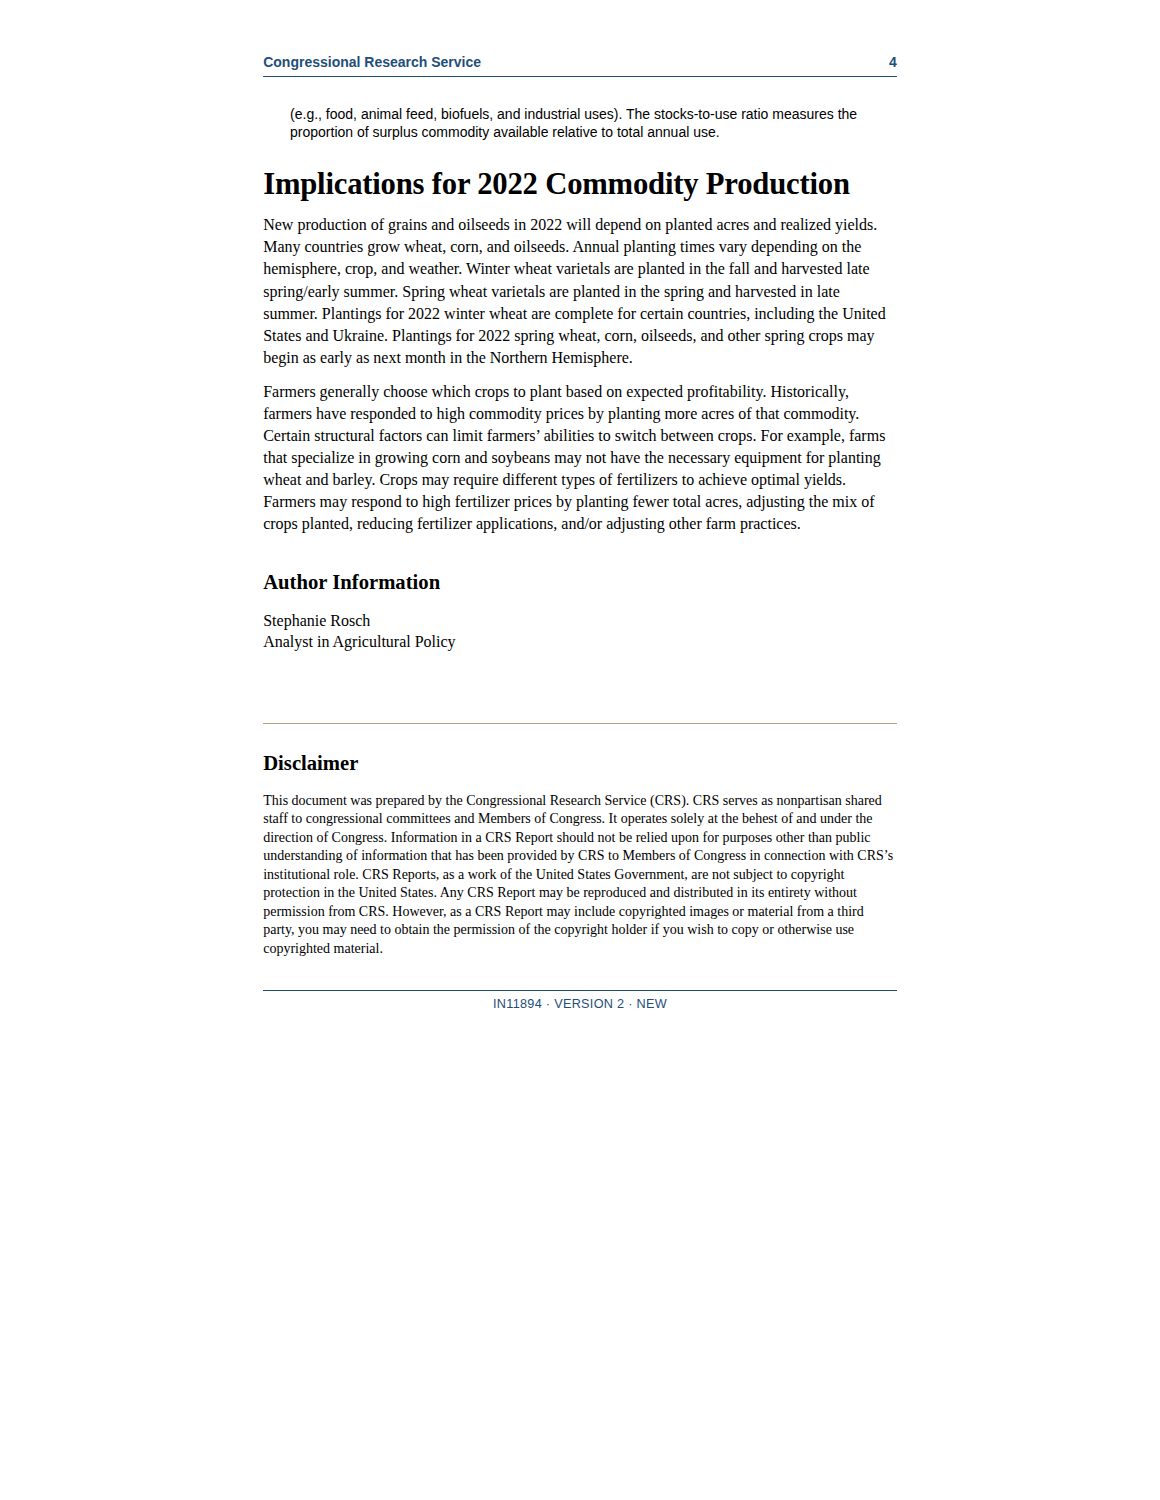Congressional Research Service 4
(e.g., food, animal feed, biofuels, and industrial uses). The stocks-to-use ratio measures the proportion of surplus commodity available relative to total annual use.
Implications for 2022 Commodity Production
New production of grains and oilseeds in 2022 will depend on planted acres and realized yields. Many countries grow wheat, corn, and oilseeds. Annual planting times vary depending on the hemisphere, crop, and weather. Winter wheat varietals are planted in the fall and harvested late spring/early summer. Spring wheat varietals are planted in the spring and harvested in late summer. Plantings for 2022 winter wheat are complete for certain countries, including the United States and Ukraine. Plantings for 2022 spring wheat, corn, oilseeds, and other spring crops may begin as early as next month in the Northern Hemisphere.
Farmers generally choose which crops to plant based on expected profitability. Historically, farmers have responded to high commodity prices by planting more acres of that commodity. Certain structural factors can limit farmers’ abilities to switch between crops. For example, farms that specialize in growing corn and soybeans may not have the necessary equipment for planting wheat and barley. Crops may require different types of fertilizers to achieve optimal yields. Farmers may respond to high fertilizer prices by planting fewer total acres, adjusting the mix of crops planted, reducing fertilizer applications, and/or adjusting other farm practices.
Author Information
Stephanie Rosch
Analyst in Agricultural Policy
Disclaimer
This document was prepared by the Congressional Research Service (CRS). CRS serves as nonpartisan shared staff to congressional committees and Members of Congress. It operates solely at the behest of and under the direction of Congress. Information in a CRS Report should not be relied upon for purposes other than public understanding of information that has been provided by CRS to Members of Congress in connection with CRS’s institutional role. CRS Reports, as a work of the United States Government, are not subject to copyright protection in the United States. Any CRS Report may be reproduced and distributed in its entirety without permission from CRS. However, as a CRS Report may include copyrighted images or material from a third party, you may need to obtain the permission of the copyright holder if you wish to copy or otherwise use copyrighted material.
IN11894 · VERSION 2 · NEW